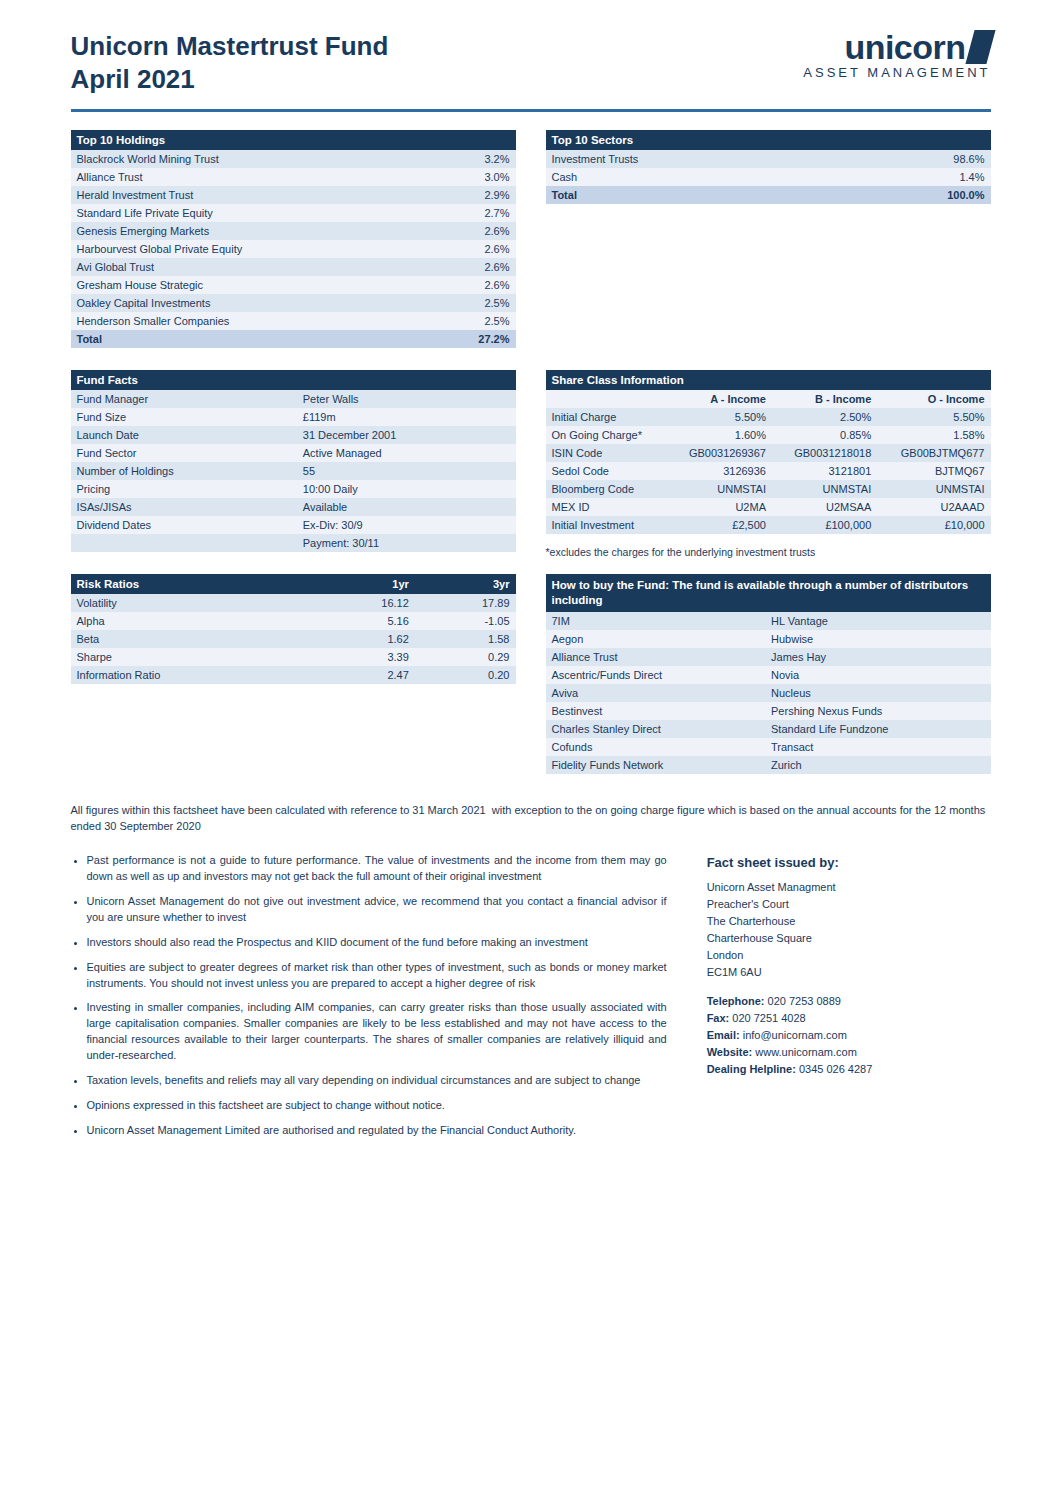Unicorn Mastertrust Fund
April 2021
unicorn
ASSET MANAGEMENT
Top 10 Holdings
| Blackrock World Mining Trust | 3.2% |
| Alliance Trust | 3.0% |
| Herald Investment Trust | 2.9% |
| Standard Life Private Equity | 2.7% |
| Genesis Emerging Markets | 2.6% |
| Harbourvest Global Private Equity | 2.6% |
| Avi Global Trust | 2.6% |
| Gresham House Strategic | 2.6% |
| Oakley Capital Investments | 2.5% |
| Henderson Smaller Companies | 2.5% |
| Total | 27.2% |
Top 10 Sectors
| Investment Trusts | 98.6% |
| Cash | 1.4% |
| Total | 100.0% |
Fund Facts
| Fund Manager | Peter Walls |
| Fund Size | £119m |
| Launch Date | 31 December 2001 |
| Fund Sector | Active Managed |
| Number of Holdings | 55 |
| Pricing | 10:00 Daily |
| ISAs/JISAs | Available |
| Dividend Dates | Ex-Div: 30/9 |
| | Payment: 30/11 |
| Share Class Information |
| --- |
| | A - Income | B - Income | O - Income |
| Initial Charge | 5.50% | 2.50% | 5.50% |
| On Going Charge* | 1.60% | 0.85% | 1.58% |
| ISIN Code | GB0031269367 | GB0031218018 | GB00BJTMQ677 |
| Sedol Code | 3126936 | 3121801 | BJTMQ67 |
| Bloomberg Code | UNMSTAI | UNMSTAI | UNMSTAI |
| MEX ID | U2MA | U2MSAA | U2AAAD |
| Initial Investment | £2,500 | £100,000 | £10,000 |
*excludes the charges for the underlying investment trusts
| Risk Ratios | 1yr | 3yr |
| --- | --- | --- |
| Volatility | 16.12 | 17.89 |
| Alpha | 5.16 | -1.05 |
| Beta | 1.62 | 1.58 |
| Sharpe | 3.39 | 0.29 |
| Information Ratio | 2.47 | 0.20 |
| How to buy the Fund: The fund is available through a number of distributors including |
| --- |
| 7IM | HL Vantage |
| Aegon | Hubwise |
| Alliance Trust | James Hay |
| Ascentric/Funds Direct | Novia |
| Aviva | Nucleus |
| Bestinvest | Pershing Nexus Funds |
| Charles Stanley Direct | Standard Life Fundzone |
| Cofunds | Transact |
| Fidelity Funds Network | Zurich |
All figures within this factsheet have been calculated with reference to 31 March 2021 with exception to the on going charge figure which is based on the annual accounts for the 12 months ended 30 September 2020
Past performance is not a guide to future performance. The value of investments and the income from them may go down as well as up and investors may not get back the full amount of their original investment
Unicorn Asset Management do not give out investment advice, we recommend that you contact a financial advisor if you are unsure whether to invest
Investors should also read the Prospectus and KIID document of the fund before making an investment
Equities are subject to greater degrees of market risk than other types of investment, such as bonds or money market instruments. You should not invest unless you are prepared to accept a higher degree of risk
Investing in smaller companies, including AIM companies, can carry greater risks than those usually associated with large capitalisation companies. Smaller companies are likely to be less established and may not have access to the financial resources available to their larger counterparts. The shares of smaller companies are relatively illiquid and under-researched.
Taxation levels, benefits and reliefs may all vary depending on individual circumstances and are subject to change
Opinions expressed in this factsheet are subject to change without notice.
Unicorn Asset Management Limited are authorised and regulated by the Financial Conduct Authority.
Fact sheet issued by:
Unicorn Asset Managment
Preacher's Court
The Charterhouse
Charterhouse Square
London
EC1M 6AU
Telephone: 020 7253 0889
Fax: 020 7251 4028
Email: info@unicornam.com
Website: www.unicornam.com
Dealing Helpline: 0345 026 4287